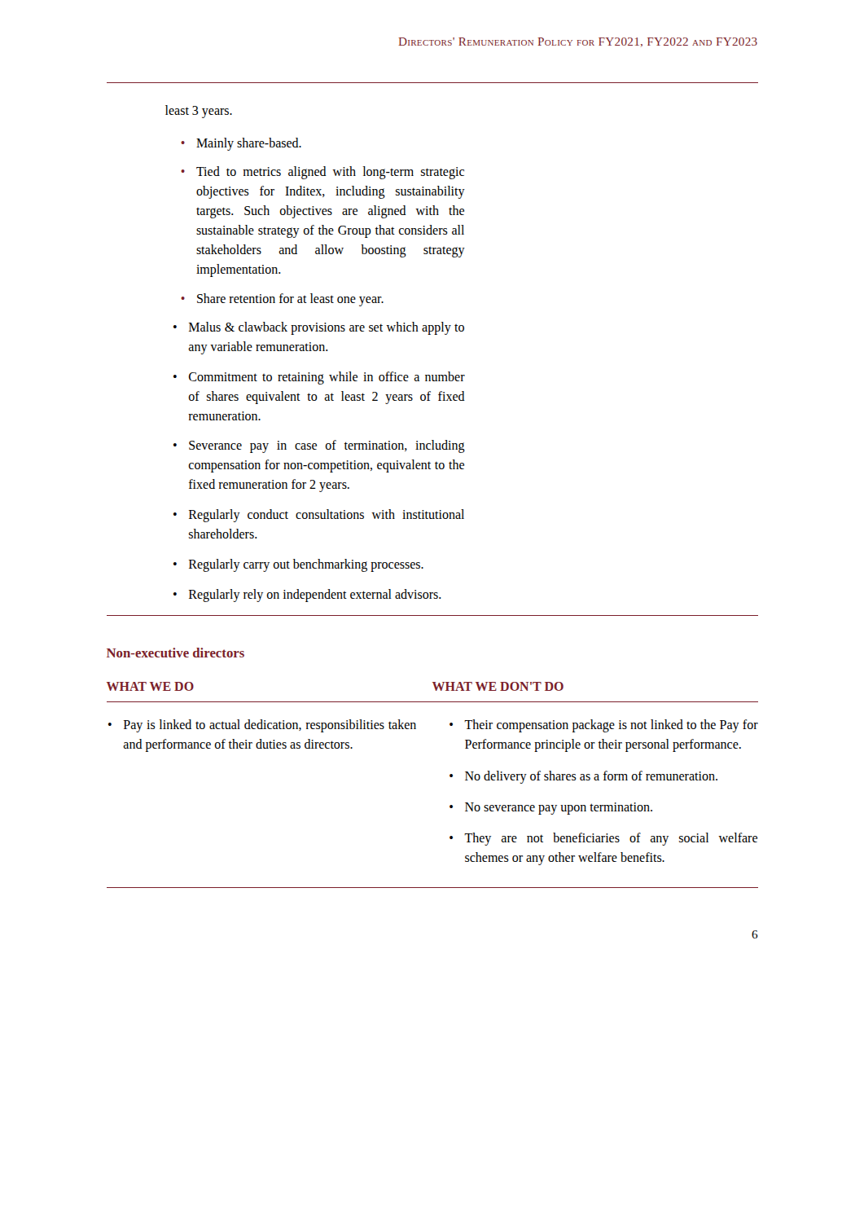Directors' Remuneration Policy for FY2021, FY2022 and FY2023
least 3 years.
Mainly share-based.
Tied to metrics aligned with long-term strategic objectives for Inditex, including sustainability targets. Such objectives are aligned with the sustainable strategy of the Group that considers all stakeholders and allow boosting strategy implementation.
Share retention for at least one year.
Malus & clawback provisions are set which apply to any variable remuneration.
Commitment to retaining while in office a number of shares equivalent to at least 2 years of fixed remuneration.
Severance pay in case of termination, including compensation for non-competition, equivalent to the fixed remuneration for 2 years.
Regularly conduct consultations with institutional shareholders.
Regularly carry out benchmarking processes.
Regularly rely on independent external advisors.
Non-executive directors
| WHAT WE DO | WHAT WE DON'T DO |
| --- | --- |
| Pay is linked to actual dedication, responsibilities taken and performance of their duties as directors. | Their compensation package is not linked to the Pay for Performance principle or their personal performance. No delivery of shares as a form of remuneration. No severance pay upon termination. They are not beneficiaries of any social welfare schemes or any other welfare benefits. |
6